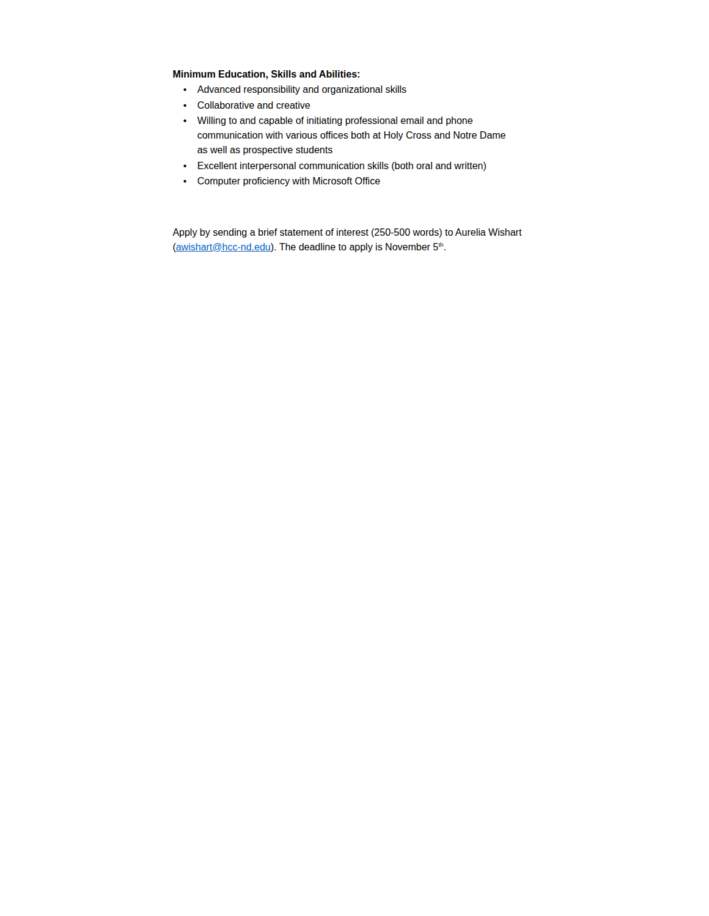Minimum Education, Skills and Abilities:
Advanced responsibility and organizational skills
Collaborative and creative
Willing to and capable of initiating professional email and phone communication with various offices both at Holy Cross and Notre Dame as well as prospective students
Excellent interpersonal communication skills (both oral and written)
Computer proficiency with Microsoft Office
Apply by sending a brief statement of interest (250-500 words) to Aurelia Wishart (awishart@hcc-nd.edu). The deadline to apply is November 5th.